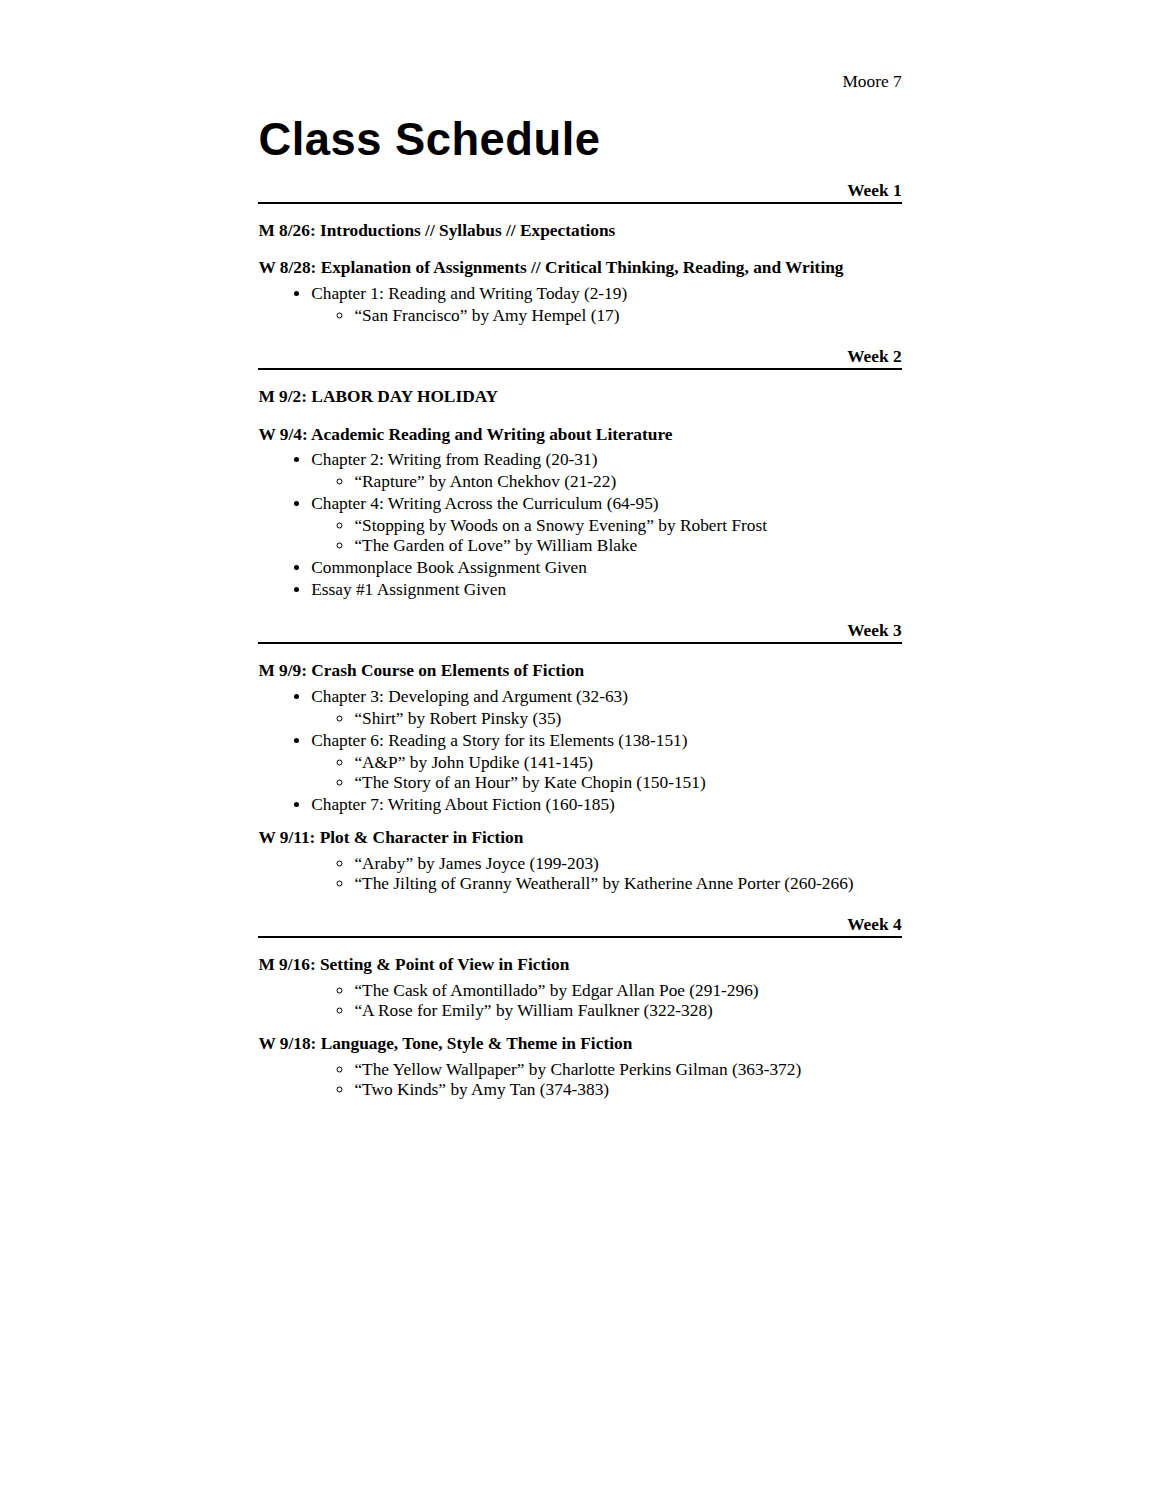Moore 7
Class Schedule
Week 1
M 8/26: Introductions // Syllabus // Expectations
W 8/28: Explanation of Assignments // Critical Thinking, Reading, and Writing
Chapter 1: Reading and Writing Today (2-19)
“San Francisco” by Amy Hempel (17)
Week 2
M 9/2: LABOR DAY HOLIDAY
W 9/4: Academic Reading and Writing about Literature
Chapter 2: Writing from Reading (20-31)
“Rapture” by Anton Chekhov (21-22)
Chapter 4: Writing Across the Curriculum (64-95)
“Stopping by Woods on a Snowy Evening” by Robert Frost
“The Garden of Love” by William Blake
Commonplace Book Assignment Given
Essay #1 Assignment Given
Week 3
M 9/9: Crash Course on Elements of Fiction
Chapter 3: Developing and Argument (32-63)
“Shirt” by Robert Pinsky (35)
Chapter 6: Reading a Story for its Elements (138-151)
“A&P” by John Updike (141-145)
“The Story of an Hour” by Kate Chopin (150-151)
Chapter 7: Writing About Fiction (160-185)
W 9/11: Plot & Character in Fiction
“Araby” by James Joyce (199-203)
“The Jilting of Granny Weatherall” by Katherine Anne Porter (260-266)
Week 4
M 9/16: Setting & Point of View in Fiction
“The Cask of Amontillado” by Edgar Allan Poe (291-296)
“A Rose for Emily” by William Faulkner (322-328)
W 9/18: Language, Tone, Style & Theme in Fiction
“The Yellow Wallpaper” by Charlotte Perkins Gilman (363-372)
“Two Kinds” by Amy Tan (374-383)